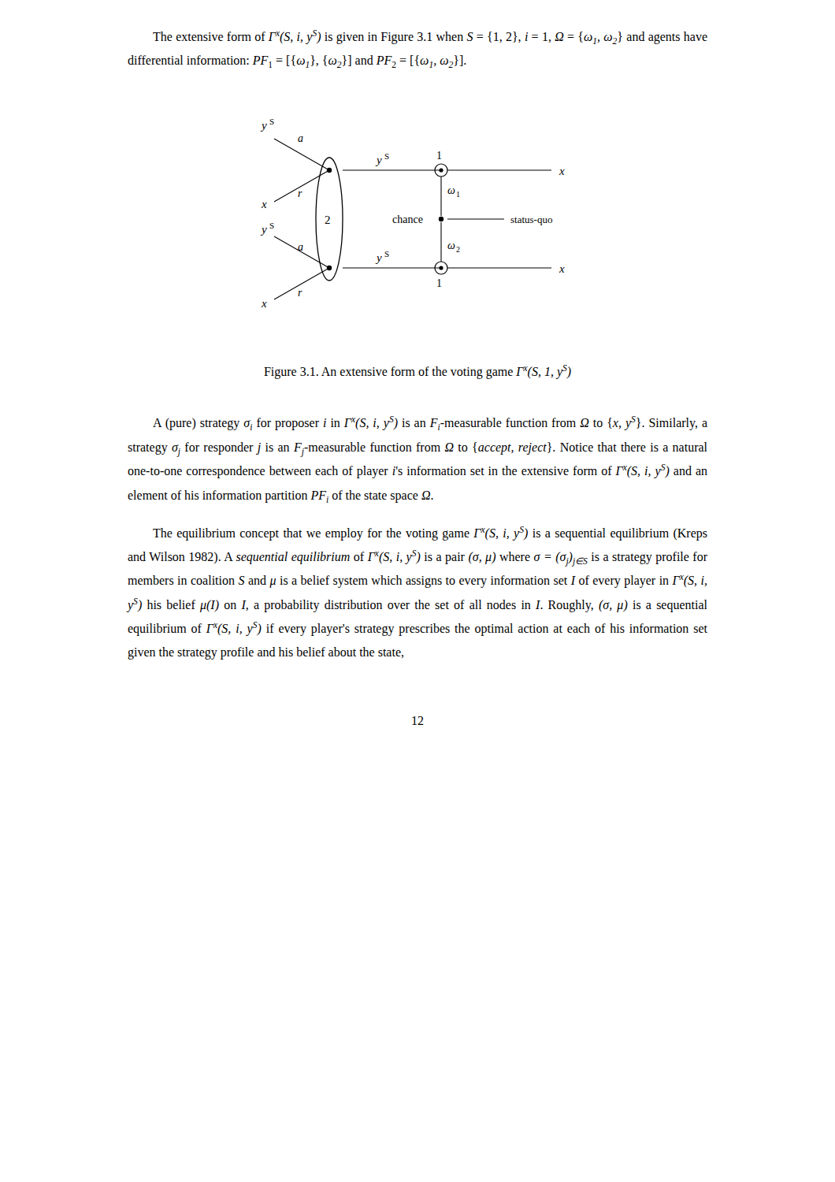The extensive form of Γx(S, i, yS) is given in Figure 3.1 when S = {1, 2}, i = 1, Ω = {ω1, ω2} and agents have differential information: PF1 = [{ω1}, {ω2}] and PF2 = [{ω1, ω2}].
y S a x r y S a x r 2 y S y S 1 1 x x chance ω 1 ω 2 status-quo
Figure 3.1. An extensive form of the voting game Γx(S, 1, yS)
A (pure) strategy σi for proposer i in Γx(S, i, yS) is an Fi-measurable function from Ω to {x, yS}. Similarly, a strategy σj for responder j is an Fj-measurable function from Ω to {accept, reject}. Notice that there is a natural one-to-one correspondence between each of player i's information set in the extensive form of Γx(S, i, yS) and an element of his information partition PFi of the state space Ω.
The equilibrium concept that we employ for the voting game Γx(S, i, yS) is a sequential equilibrium (Kreps and Wilson 1982). A sequential equilibrium of Γx(S, i, yS) is a pair (σ, μ) where σ = (σj)j∈S is a strategy profile for members in coalition S and μ is a belief system which assigns to every information set I of every player in Γx(S, i, yS) his belief μ(I) on I, a probability distribution over the set of all nodes in I. Roughly, (σ, μ) is a sequential equilibrium of Γx(S, i, yS) if every player's strategy prescribes the optimal action at each of his information set given the strategy profile and his belief about the state,
12